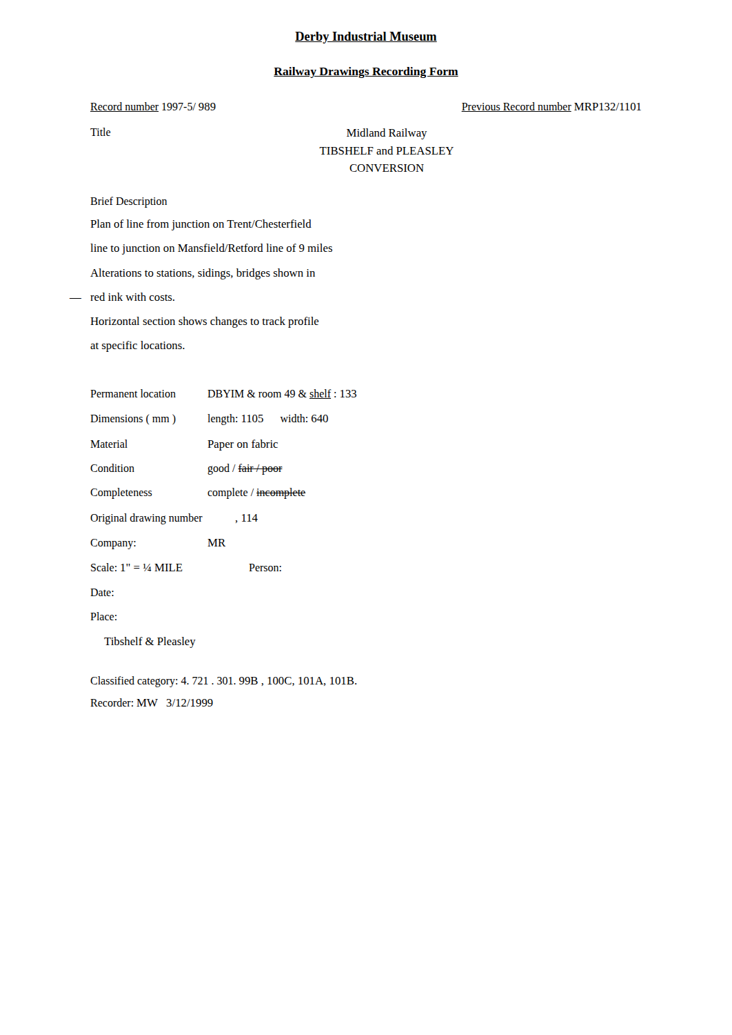Derby Industrial Museum
Railway Drawings Recording Form
Record number 1997-5/ 989 Previous Record number MRP132/1101
Title
Midland Railway
TIBSHELF and PLEASLEY
CONVERSION
Brief Description
Plan of line from junction on Trent/Chesterfield line to junction on Mansfield/Retford line of 9 miles Alterations to stations, sidings, bridges shown in red ink with costs. Horizontal section shows changes to track profile at specific locations.
Permanent location
DBYIM & room 49 & shelf : 133
Dimensions ( mm )
length: 1105 width: 640
Material
Paper on fabric
Condition
good / fair / poor
Completeness
complete / incomplete
Original drawing number
, 114
Company:
MR
Scale: 1" = ¼ MILE
Person:
Date:
Place:
Tibshelf & Pleasley
Classified category: 4. 721 . 301. 99B , 100C, 101A, 101B.
Recorder: MW 3/12/1999